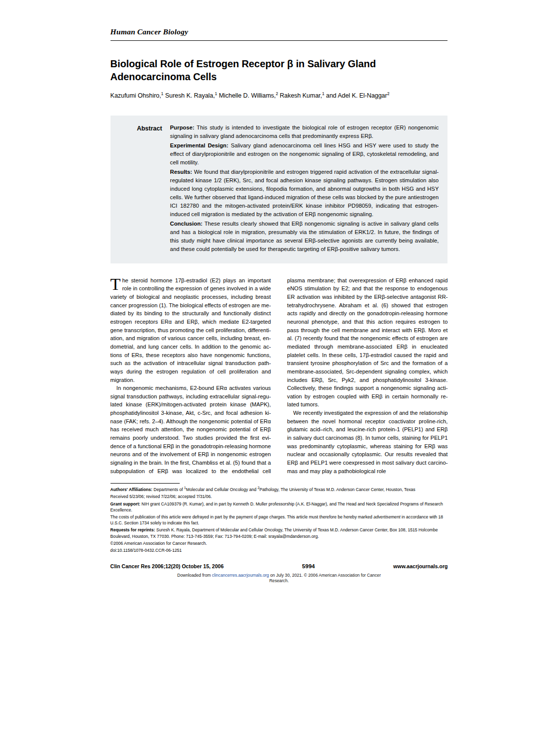Human Cancer Biology
Biological Role of Estrogen Receptor β in Salivary Gland
Adenocarcinoma Cells
Kazufumi Ohshiro,1 Suresh K. Rayala,1 Michelle D. Williams,2 Rakesh Kumar,1 and Adel K. El-Naggar2
Abstract
Purpose: This study is intended to investigate the biological role of estrogen receptor (ER) nongenomic signaling in salivary gland adenocarcinoma cells that predominantly express ERβ.
Experimental Design: Salivary gland adenocarcinoma cell lines HSG and HSY were used to study the effect of diarylpropionitrile and estrogen on the nongenomic signaling of ERβ, cytoskeletal remodeling, and cell motility.
Results: We found that diarylpropionitrile and estrogen triggered rapid activation of the extracellular signal-regulated kinase 1/2 (ERK), Src, and focal adhesion kinase signaling pathways. Estrogen stimulation also induced long cytoplasmic extensions, filopodia formation, and abnormal outgrowths in both HSG and HSY cells. We further observed that ligand-induced migration of these cells was blocked by the pure antiestrogen ICI 182780 and the mitogen-activated protein/ERK kinase inhibitor PD98059, indicating that estrogen-induced cell migration is mediated by the activation of ERβ nongenomic signaling.
Conclusion: These results clearly showed that ERβ nongenomic signaling is active in salivary gland cells and has a biological role in migration, presumably via the stimulation of ERK1/2. In future, the findings of this study might have clinical importance as several ERβ-selective agonists are currently being available, and these could potentially be used for therapeutic targeting of ERβ-positive salivary tumors.
The steroid hormone 17β-estradiol (E2) plays an important role in controlling the expression of genes involved in a wide variety of biological and neoplastic processes, including breast cancer progression (1). The biological effects of estrogen are mediated by its binding to the structurally and functionally distinct estrogen receptors ERα and ERβ, which mediate E2-targeted gene transcription, thus promoting the cell proliferation, differentiation, and migration of various cancer cells, including breast, endometrial, and lung cancer cells. In addition to the genomic actions of ERs, these receptors also have nongenomic functions, such as the activation of intracellular signal transduction pathways during the estrogen regulation of cell proliferation and migration.
In nongenomic mechanisms, E2-bound ERα activates various signal transduction pathways, including extracellular signal-regulated kinase (ERK)/mitogen-activated protein kinase (MAPK), phosphatidylinositol 3-kinase, Akt, c-Src, and focal adhesion kinase (FAK; refs. 2–4). Although the nongenomic potential of ERα has received much attention, the nongenomic potential of ERβ remains poorly understood. Two studies provided the first evidence of a functional ERβ in the gonadotropin-releasing hormone neurons and of the involvement of ERβ in nongenomic estrogen signaling in the brain. In the first, Chambliss et al. (5) found that a subpopulation of ERβ was localized to the endothelial cell plasma membrane; that overexpression of ERβ enhanced rapid eNOS stimulation by E2; and that the response to endogenous ER activation was inhibited by the ERβ-selective antagonist RR-tetrahydrochrysene. Abraham et al. (6) showed that estrogen acts rapidly and directly on the gonadotropin-releasing hormone neuronal phenotype, and that this action requires estrogen to pass through the cell membrane and interact with ERβ. Moro et al. (7) recently found that the nongenomic effects of estrogen are mediated through membrane-associated ERβ in enucleated platelet cells. In these cells, 17β-estradiol caused the rapid and transient tyrosine phosphorylation of Src and the formation of a membrane-associated, Src-dependent signaling complex, which includes ERβ, Src, Pyk2, and phosphatidylinositol 3-kinase. Collectively, these findings support a nongenomic signaling activation by estrogen coupled with ERβ in certain hormonally related tumors.
We recently investigated the expression of and the relationship between the novel hormonal receptor coactivator proline-rich, glutamic acid–rich, and leucine-rich protein-1 (PELP1) and ERβ in salivary duct carcinomas (8). In tumor cells, staining for PELP1 was predominantly cytoplasmic, whereas staining for ERβ was nuclear and occasionally cytoplasmic. Our results revealed that ERβ and PELP1 were coexpressed in most salivary duct carcinomas and may play a pathobiological role
Authors' Affiliations: Departments of 1Molecular and Cellular Oncology and 2Pathology, The University of Texas M.D. Anderson Cancer Center, Houston, Texas
Received 5/23/06; revised 7/22/06; accepted 7/31/06.
Grant support: NIH grant CA109379 (R. Kumar), and in part by Kenneth D. Muller professorship (A.K. El-Naggar), and The Head and Neck Specialized Programs of Research Excellence.
The costs of publication of this article were defrayed in part by the payment of page charges. This article must therefore be hereby marked advertisement in accordance with 18 U.S.C. Section 1734 solely to indicate this fact.
Requests for reprints: Suresh K. Rayala, Department of Molecular and Cellular Oncology, The University of Texas M.D. Anderson Cancer Center, Box 108, 1515 Holcombe Boulevard, Houston, TX 77030. Phone: 713-745-3559; Fax: 713-794-0209; E-mail: srayala@mdanderson.org.
©2006 American Association for Cancer Research.
doi:10.1158/1078-0432.CCR-06-1251
Clin Cancer Res 2006;12(20) October 15, 2006
5994
www.aacrjournals.org
Downloaded from clincancerres.aacrjournals.org on July 30, 2021. © 2006 American Association for Cancer
Research.